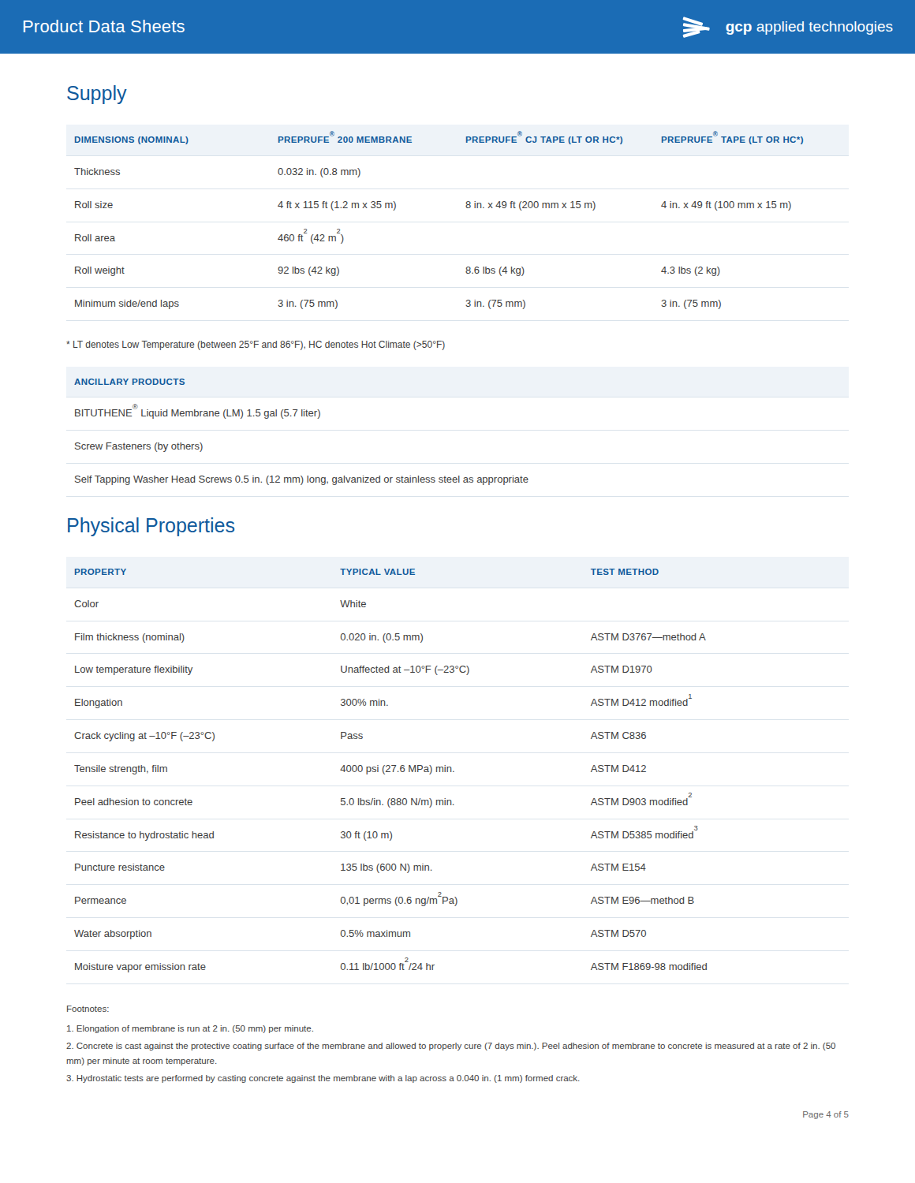Product Data Sheets
gcp applied technologies
Supply
| DIMENSIONS (NOMINAL) | PREPRUFE ® 200 MEMBRANE | PREPRUFE ® CJ TAPE (LT OR HC*) | PREPRUFE ® TAPE (LT OR HC*) |
| --- | --- | --- | --- |
| Thickness | 0.032 in. (0.8 mm) | | |
| Roll size | 4 ft x 115 ft (1.2 m x 35 m) | 8 in. x 49 ft (200 mm x 15 m) | 4 in. x 49 ft (100 mm x 15 m) |
| Roll area | 460 ft 2 (42 m 2 ) | | |
| Roll weight | 92 lbs (42 kg) | 8.6 lbs (4 kg) | 4.3 lbs (2 kg) |
| Minimum side/end laps | 3 in. (75 mm) | 3 in. (75 mm) | 3 in. (75 mm) |
* LT denotes Low Temperature (between 25°F and 86°F), HC denotes Hot Climate (>50°F)
| ANCILLARY PRODUCTS |
| --- |
| BITUTHENE ® Liquid Membrane (LM) 1.5 gal (5.7 liter) |
| Screw Fasteners (by others) |
| Self Tapping Washer Head Screws 0.5 in. (12 mm) long, galvanized or stainless steel as appropriate |
Physical Properties
| PROPERTY | TYPICAL VALUE | TEST METHOD |
| --- | --- | --- |
| Color | White | |
| Film thickness (nominal) | 0.020 in. (0.5 mm) | ASTM D3767—method A |
| Low temperature flexibility | Unaffected at –10°F (–23°C) | ASTM D1970 |
| Elongation | 300% min. | ASTM D412 modified 1 |
| Crack cycling at –10°F (–23°C) | Pass | ASTM C836 |
| Tensile strength, film | 4000 psi (27.6 MPa) min. | ASTM D412 |
| Peel adhesion to concrete | 5.0 lbs/in. (880 N/m) min. | ASTM D903 modified 2 |
| Resistance to hydrostatic head | 30 ft (10 m) | ASTM D5385 modified 3 |
| Puncture resistance | 135 lbs (600 N) min. | ASTM E154 |
| Permeance | 0,01 perms (0.6 ng/m 2 Pa) | ASTM E96—method B |
| Water absorption | 0.5% maximum | ASTM D570 |
| Moisture vapor emission rate | 0.11 lb/1000 ft 2 /24 hr | ASTM F1869-98 modified |
Footnotes:
1. Elongation of membrane is run at 2 in. (50 mm) per minute.
2. Concrete is cast against the protective coating surface of the membrane and allowed to properly cure (7 days min.). Peel adhesion of membrane to concrete is measured at a rate of 2 in. (50 mm) per minute at room temperature.
3. Hydrostatic tests are performed by casting concrete against the membrane with a lap across a 0.040 in. (1 mm) formed crack.
Page 4 of 5